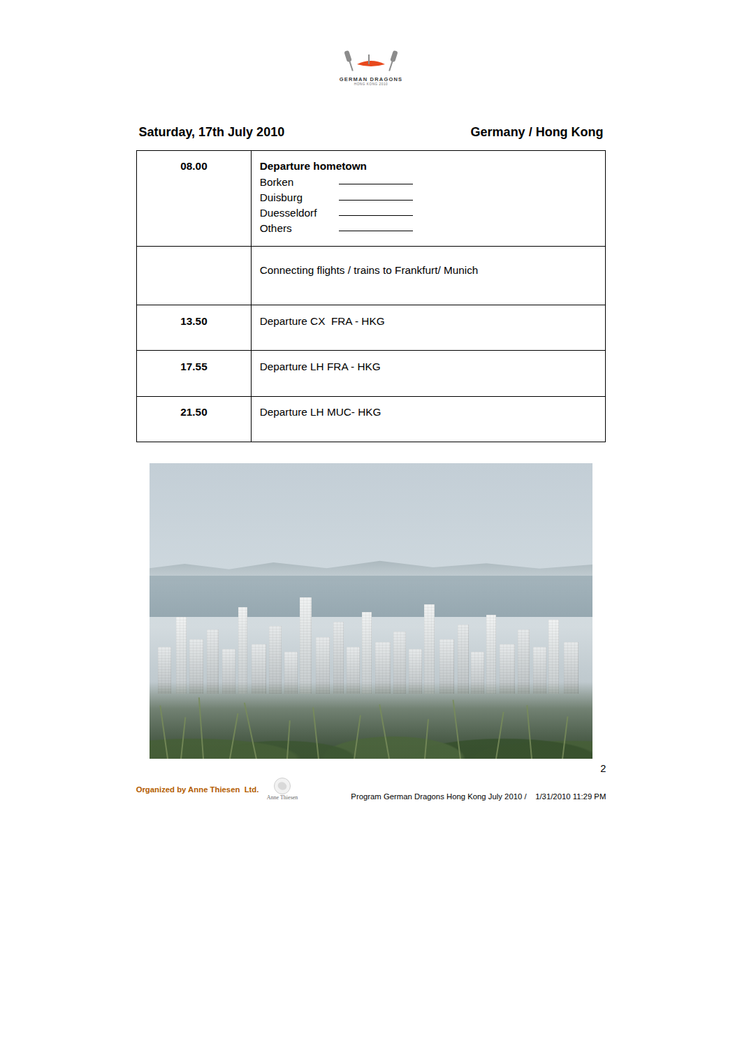GERMAN DRAGONS
HONG KONG 2010
Saturday, 17th July 2010
Germany / Hong Kong
| 08.00 | Departure hometown Borken Duisburg Duesseldorf Others |
| | Connecting flights / trains to Frankfurt/ Munich |
| 13.50 | Departure CX FRA - HKG |
| 17.55 | Departure LH FRA - HKG |
| 21.50 | Departure LH MUC- HKG |
2
Organized by Anne Thiesen Ltd. Anne Thiesen
Program German Dragons Hong Kong July 2010 / 1/31/2010 11:29 PM